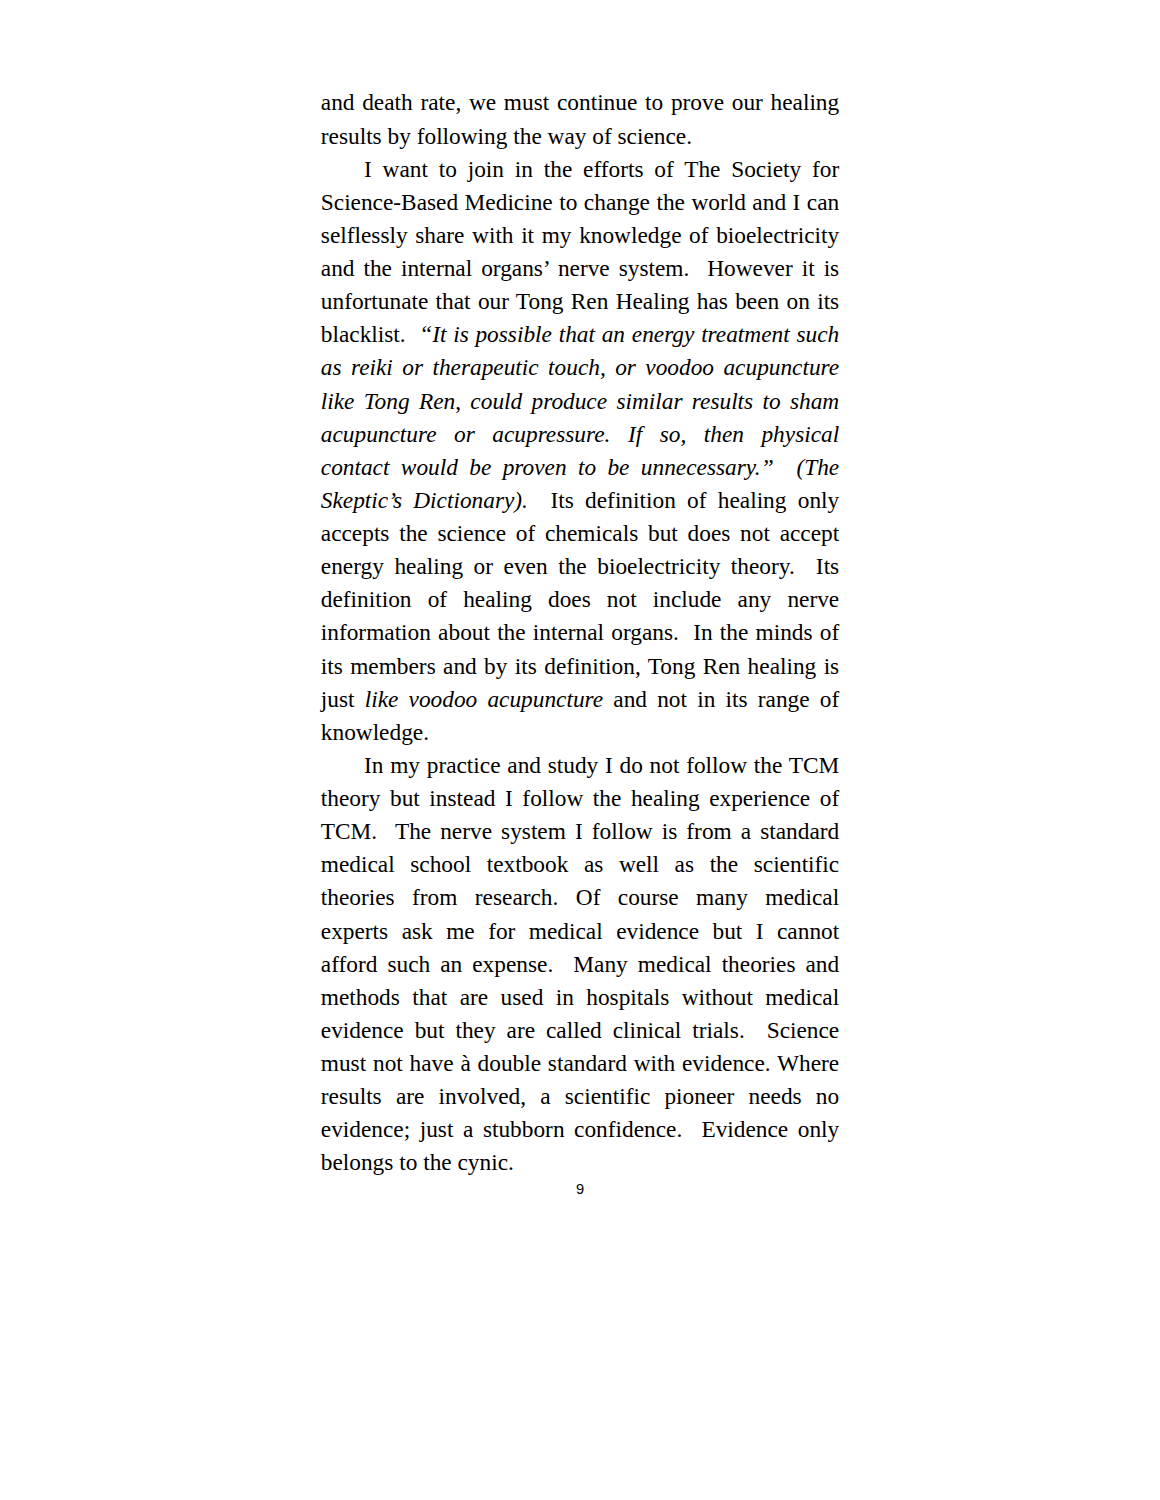and death rate, we must continue to prove our healing results by following the way of science.
I want to join in the efforts of The Society for Science-Based Medicine to change the world and I can selflessly share with it my knowledge of bioelectricity and the internal organs’ nerve system. However it is unfortunate that our Tong Ren Healing has been on its blacklist. “It is possible that an energy treatment such as reiki or therapeutic touch, or voodoo acupuncture like Tong Ren, could produce similar results to sham acupuncture or acupressure. If so, then physical contact would be proven to be unnecessary.” (The Skeptic’s Dictionary). Its definition of healing only accepts the science of chemicals but does not accept energy healing or even the bioelectricity theory. Its definition of healing does not include any nerve information about the internal organs. In the minds of its members and by its definition, Tong Ren healing is just like voodoo acupuncture and not in its range of knowledge.
In my practice and study I do not follow the TCM theory but instead I follow the healing experience of TCM. The nerve system I follow is from a standard medical school textbook as well as the scientific theories from research. Of course many medical experts ask me for medical evidence but I cannot afford such an expense. Many medical theories and methods that are used in hospitals without medical evidence but they are called clinical trials. Science must not have à double standard with evidence. Where results are involved, a scientific pioneer needs no evidence; just a stubborn confidence. Evidence only belongs to the cynic.
9